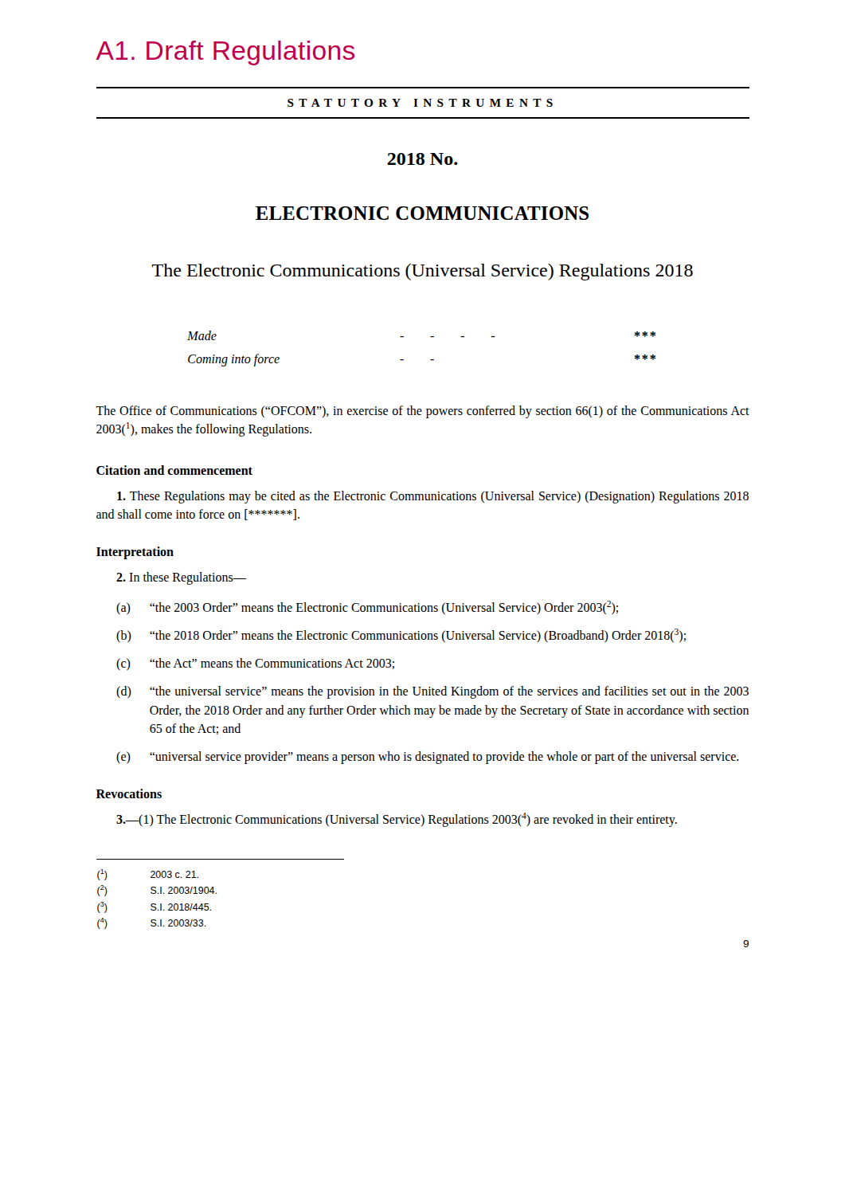A1. Draft Regulations
STATUTORY INSTRUMENTS
2018 No.
ELECTRONIC COMMUNICATIONS
The Electronic Communications (Universal Service) Regulations 2018
| Made | - - - - | *** |
| Coming into force | - - | *** |
The Office of Communications (“OFCOM”), in exercise of the powers conferred by section 66(1) of the Communications Act 2003(1), makes the following Regulations.
Citation and commencement
1. These Regulations may be cited as the Electronic Communications (Universal Service) (Designation) Regulations 2018 and shall come into force on [*******].
Interpretation
2. In these Regulations—
(a)“the 2003 Order” means the Electronic Communications (Universal Service) Order 2003(2);
(b)“the 2018 Order” means the Electronic Communications (Universal Service) (Broadband) Order 2018(3);
(c)“the Act” means the Communications Act 2003;
(d)“the universal service” means the provision in the United Kingdom of the services and facilities set out in the 2003 Order, the 2018 Order and any further Order which may be made by the Secretary of State in accordance with section 65 of the Act; and
(e)“universal service provider” means a person who is designated to provide the whole or part of the universal service.
Revocations
3.—(1) The Electronic Communications (Universal Service) Regulations 2003(4) are revoked in their entirety.
| ( 1 ) | 2003 c. 21. |
| ( 2 ) | S.I. 2003/1904. |
| ( 3 ) | S.I. 2018/445. |
| ( 4 ) | S.I. 2003/33. |
9